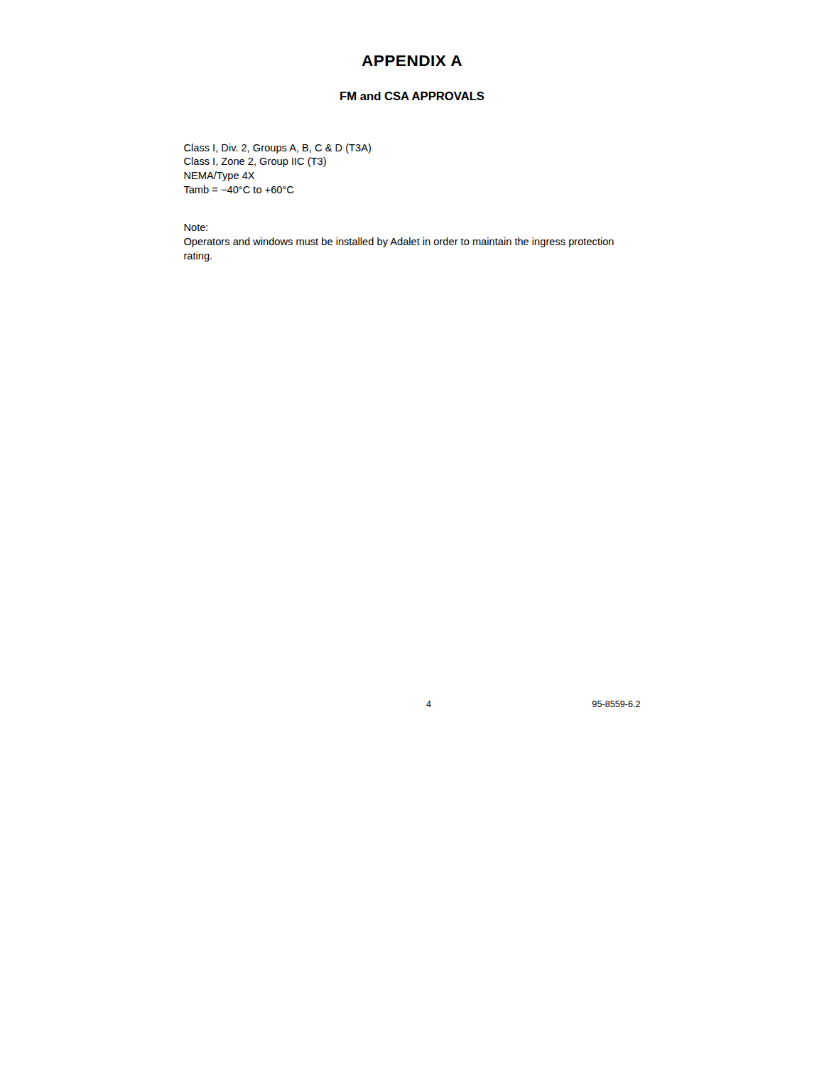APPENDIX A
FM and CSA APPROVALS
Class I, Div. 2, Groups A, B, C & D (T3A)
Class I, Zone 2, Group IIC (T3)
NEMA/Type 4X
Tamb = −40°C to +60°C
Note:
Operators and windows must be installed by Adalet in order to maintain the ingress protection rating.
4
95-8559-6.2